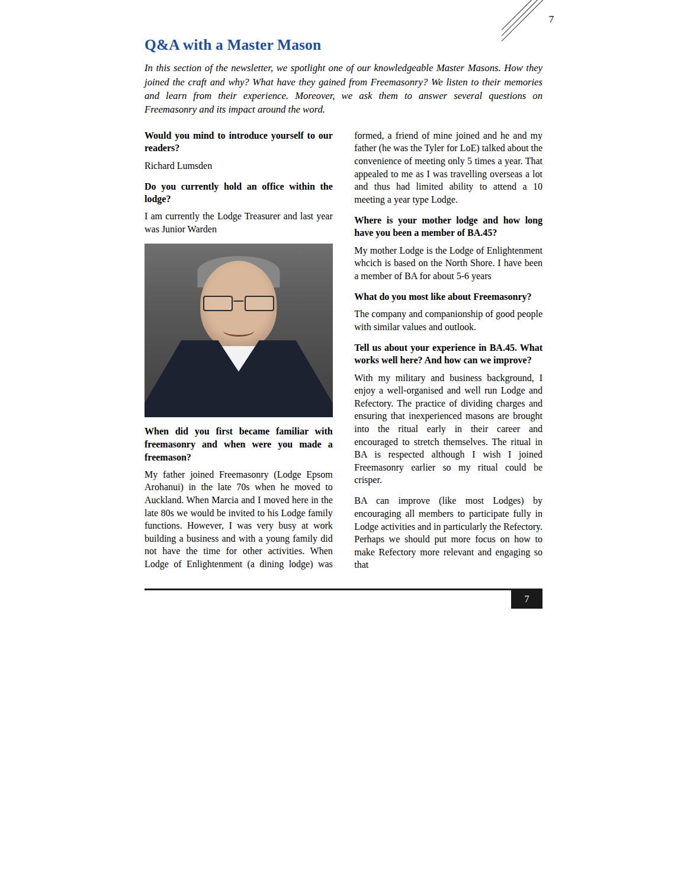7
Q&A with a Master Mason
In this section of the newsletter, we spotlight one of our knowledgeable Master Masons. How they joined the craft and why? What have they gained from Freemasonry? We listen to their memories and learn from their experience. Moreover, we ask them to answer several questions on Freemasonry and its impact around the word.
Would you mind to introduce yourself to our readers?
Richard Lumsden
Do you currently hold an office within the lodge?
I am currently the Lodge Treasurer and last year was Junior Warden
When did you first became familiar with freemasonry and when were you made a freemason?
My father joined Freemasonry (Lodge Epsom Arohanui) in the late 70s when he moved to Auckland. When Marcia and I moved here in the late 80s we would be invited to his Lodge family functions. However, I was very busy at work building a business and with a young family did not have the time for other activities. When Lodge of Enlightenment (a dining lodge) was formed, a friend of mine joined and he and my father (he was the Tyler for LoE) talked about the convenience of meeting only 5 times a year. That appealed to me as I was travelling overseas a lot and thus had limited ability to attend a 10 meeting a year type Lodge.
Where is your mother lodge and how long have you been a member of BA.45?
My mother Lodge is the Lodge of Enlightenment whcich is based on the North Shore. I have been a member of BA for about 5-6 years
What do you most like about Freemasonry?
The company and companionship of good people with similar values and outlook.
Tell us about your experience in BA.45. What works well here? And how can we improve?
With my military and business background, I enjoy a well-organised and well run Lodge and Refectory. The practice of dividing charges and ensuring that inexperienced masons are brought into the ritual early in their career and encouraged to stretch themselves. The ritual in BA is respected although I wish I joined Freemasonry earlier so my ritual could be crisper.
BA can improve (like most Lodges) by encouraging all members to participate fully in Lodge activities and in particularly the Refectory. Perhaps we should put more focus on how to make Refectory more relevant and engaging so that
7